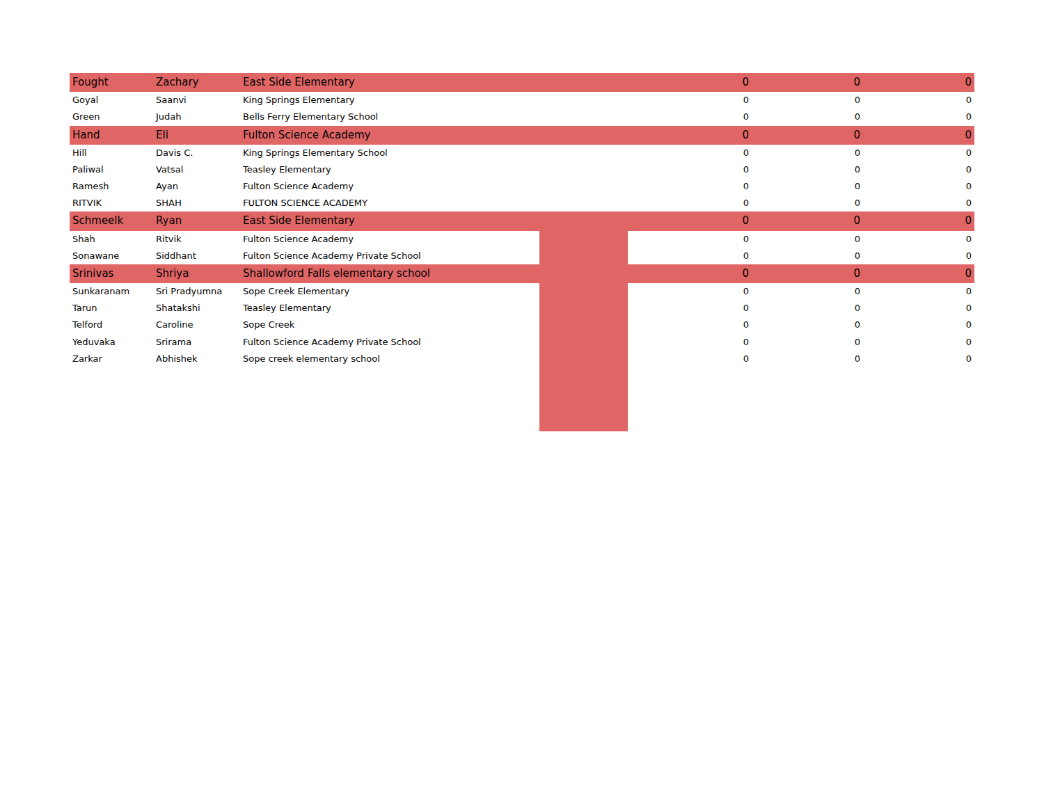| Fought | Zachary | East Side Elementary | | 0 | 0 | 0 |
| Goyal | Saanvi | King Springs Elementary | | 0 | 0 | 0 |
| Green | Judah | Bells Ferry Elementary School | | 0 | 0 | 0 |
| Hand | Eli | Fulton Science Academy | | 0 | 0 | 0 |
| Hill | Davis C. | King Springs Elementary School | | 0 | 0 | 0 |
| Paliwal | Vatsal | Teasley Elementary | | 0 | 0 | 0 |
| Ramesh | Ayan | Fulton Science Academy | | 0 | 0 | 0 |
| RITVIK | SHAH | FULTON SCIENCE ACADEMY | | 0 | 0 | 0 |
| Schmeelk | Ryan | East Side Elementary | | 0 | 0 | 0 |
| Shah | Ritvik | Fulton Science Academy | | 0 | 0 | 0 |
| Sonawane | Siddhant | Fulton Science Academy Private School | | 0 | 0 | 0 |
| Srinivas | Shriya | Shallowford Falls elementary school | | 0 | 0 | 0 |
| Sunkaranam | Sri Pradyumna | Sope Creek Elementary | | 0 | 0 | 0 |
| Tarun | Shatakshi | Teasley Elementary | | 0 | 0 | 0 |
| Telford | Caroline | Sope Creek | | 0 | 0 | 0 |
| Yeduvaka | Srirama | Fulton Science Academy Private School | | 0 | 0 | 0 |
| Zarkar | Abhishek | Sope creek elementary school | | 0 | 0 | 0 |